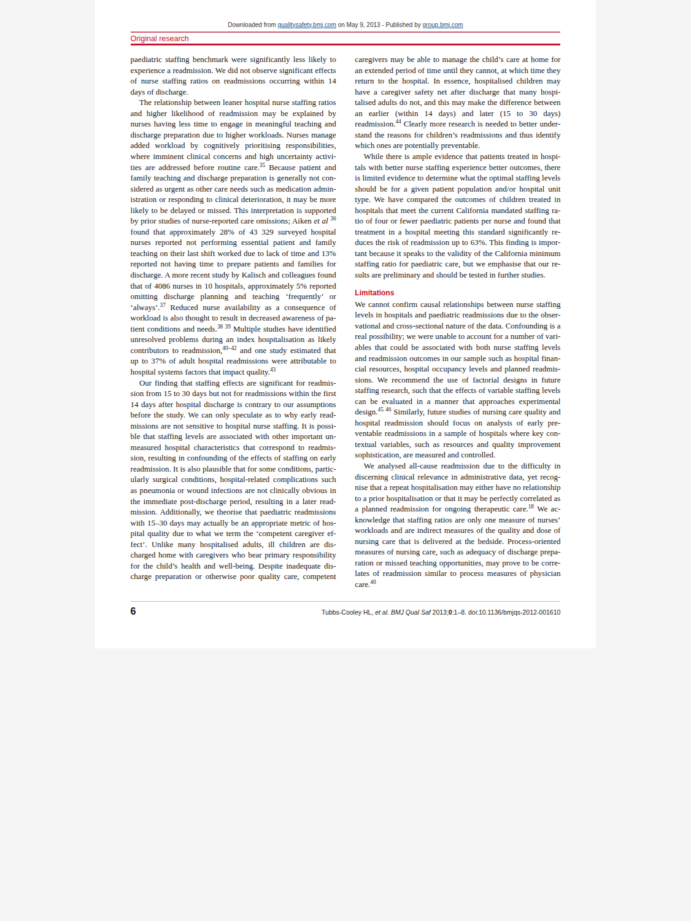Downloaded from qualitysafety.bmj.com on May 9, 2013 - Published by group.bmj.com
Original research
paediatric staffing benchmark were significantly less likely to experience a readmission. We did not observe significant effects of nurse staffing ratios on readmissions occurring within 14 days of discharge.
The relationship between leaner hospital nurse staffing ratios and higher likelihood of readmission may be explained by nurses having less time to engage in meaningful teaching and discharge preparation due to higher workloads. Nurses manage added workload by cognitively prioritising responsibilities, where imminent clinical concerns and high uncertainty activities are addressed before routine care.35 Because patient and family teaching and discharge preparation is generally not considered as urgent as other care needs such as medication administration or responding to clinical deterioration, it may be more likely to be delayed or missed. This interpretation is supported by prior studies of nurse-reported care omissions; Aiken et al 36 found that approximately 28% of 43 329 surveyed hospital nurses reported not performing essential patient and family teaching on their last shift worked due to lack of time and 13% reported not having time to prepare patients and families for discharge. A more recent study by Kalisch and colleagues found that of 4086 nurses in 10 hospitals, approximately 5% reported omitting discharge planning and teaching ‘frequently’ or ‘always’.37 Reduced nurse availability as a consequence of workload is also thought to result in decreased awareness of patient conditions and needs.38 39 Multiple studies have identified unresolved problems during an index hospitalisation as likely contributors to readmission,40–42 and one study estimated that up to 37% of adult hospital readmissions were attributable to hospital systems factors that impact quality.43
Our finding that staffing effects are significant for readmission from 15 to 30 days but not for readmissions within the first 14 days after hospital discharge is contrary to our assumptions before the study. We can only speculate as to why early readmissions are not sensitive to hospital nurse staffing. It is possible that staffing levels are associated with other important unmeasured hospital characteristics that correspond to readmission, resulting in confounding of the effects of staffing on early readmission. It is also plausible that for some conditions, particularly surgical conditions, hospital-related complications such as pneumonia or wound infections are not clinically obvious in the immediate post-discharge period, resulting in a later readmission. Additionally, we theorise that paediatric readmissions with 15–30 days may actually be an appropriate metric of hospital quality due to what we term the ‘competent caregiver effect’. Unlike many hospitalised adults, ill children are discharged home with caregivers who bear primary responsibility for the child’s health and well-being. Despite inadequate discharge preparation or otherwise poor quality care, competent caregivers may be able to manage the child’s care at home for an extended period of time until they cannot, at which time they return to the hospital. In essence, hospitalised children may have a caregiver safety net after discharge that many hospitalised adults do not, and this may make the difference between an earlier (within 14 days) and later (15 to 30 days) readmission.44 Clearly more research is needed to better understand the reasons for children’s readmissions and thus identify which ones are potentially preventable.
While there is ample evidence that patients treated in hospitals with better nurse staffing experience better outcomes, there is limited evidence to determine what the optimal staffing levels should be for a given patient population and/or hospital unit type. We have compared the outcomes of children treated in hospitals that meet the current California mandated staffing ratio of four or fewer paediatric patients per nurse and found that treatment in a hospital meeting this standard significantly reduces the risk of readmission up to 63%. This finding is important because it speaks to the validity of the California minimum staffing ratio for paediatric care, but we emphasise that our results are preliminary and should be tested in further studies.
Limitations
We cannot confirm causal relationships between nurse staffing levels in hospitals and paediatric readmissions due to the observational and cross-sectional nature of the data. Confounding is a real possibility; we were unable to account for a number of variables that could be associated with both nurse staffing levels and readmission outcomes in our sample such as hospital financial resources, hospital occupancy levels and planned readmissions. We recommend the use of factorial designs in future staffing research, such that the effects of variable staffing levels can be evaluated in a manner that approaches experimental design.45 46 Similarly, future studies of nursing care quality and hospital readmission should focus on analysis of early preventable readmissions in a sample of hospitals where key contextual variables, such as resources and quality improvement sophistication, are measured and controlled.
We analysed all-cause readmission due to the difficulty in discerning clinical relevance in administrative data, yet recognise that a repeat hospitalisation may either have no relationship to a prior hospitalisation or that it may be perfectly correlated as a planned readmission for ongoing therapeutic care.18 We acknowledge that staffing ratios are only one measure of nurses’ workloads and are indirect measures of the quality and dose of nursing care that is delivered at the bedside. Process-oriented measures of nursing care, such as adequacy of discharge preparation or missed teaching opportunities, may prove to be correlates of readmission similar to process measures of physician care.40
6
Tubbs-Cooley HL, et al. BMJ Qual Saf 2013;0:1–8. doi:10.1136/bmjqs-2012-001610